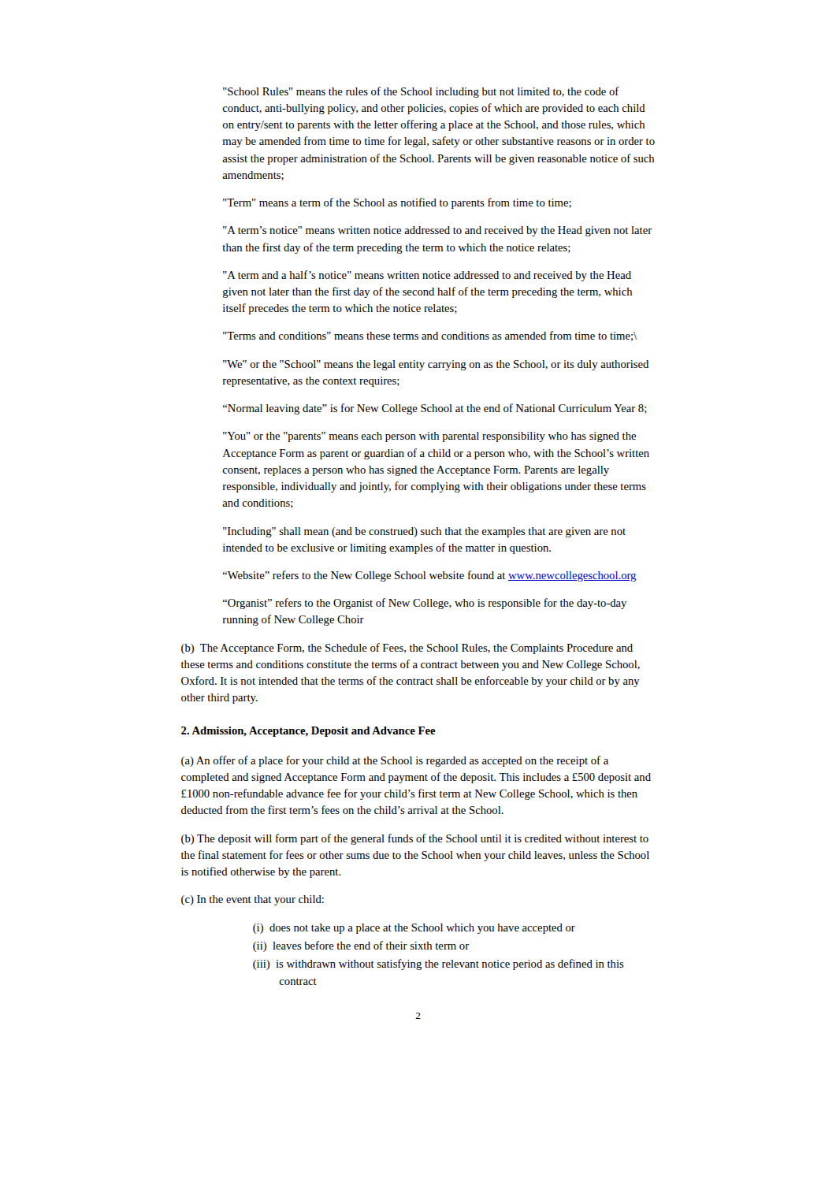"School Rules" means the rules of the School including but not limited to, the code of conduct, anti-bullying policy, and other policies, copies of which are provided to each child on entry/sent to parents with the letter offering a place at the School, and those rules, which may be amended from time to time for legal, safety or other substantive reasons or in order to assist the proper administration of the School. Parents will be given reasonable notice of such amendments;
"Term" means a term of the School as notified to parents from time to time;
"A term’s notice" means written notice addressed to and received by the Head given not later than the first day of the term preceding the term to which the notice relates;
"A term and a half’s notice" means written notice addressed to and received by the Head given not later than the first day of the second half of the term preceding the term, which itself precedes the term to which the notice relates;
"Terms and conditions" means these terms and conditions as amended from time to time;\
"We" or the "School" means the legal entity carrying on as the School, or its duly authorised representative, as the context requires;
“Normal leaving date” is for New College School at the end of National Curriculum Year 8;
"You" or the "parents" means each person with parental responsibility who has signed the Acceptance Form as parent or guardian of a child or a person who, with the School’s written consent, replaces a person who has signed the Acceptance Form. Parents are legally responsible, individually and jointly, for complying with their obligations under these terms and conditions;
"Including" shall mean (and be construed) such that the examples that are given are not intended to be exclusive or limiting examples of the matter in question.
“Website” refers to the New College School website found at www.newcollegeschool.org
“Organist” refers to the Organist of New College, who is responsible for the day-to-day running of New College Choir
(b) The Acceptance Form, the Schedule of Fees, the School Rules, the Complaints Procedure and these terms and conditions constitute the terms of a contract between you and New College School, Oxford. It is not intended that the terms of the contract shall be enforceable by your child or by any other third party.
2. Admission, Acceptance, Deposit and Advance Fee
(a) An offer of a place for your child at the School is regarded as accepted on the receipt of a completed and signed Acceptance Form and payment of the deposit. This includes a £500 deposit and £1000 non-refundable advance fee for your child’s first term at New College School, which is then deducted from the first term’s fees on the child’s arrival at the School.
(b) The deposit will form part of the general funds of the School until it is credited without interest to the final statement for fees or other sums due to the School when your child leaves, unless the School is notified otherwise by the parent.
(c) In the event that your child:
(i) does not take up a place at the School which you have accepted or
(ii) leaves before the end of their sixth term or
(iii) is withdrawn without satisfying the relevant notice period as defined in this contract
2